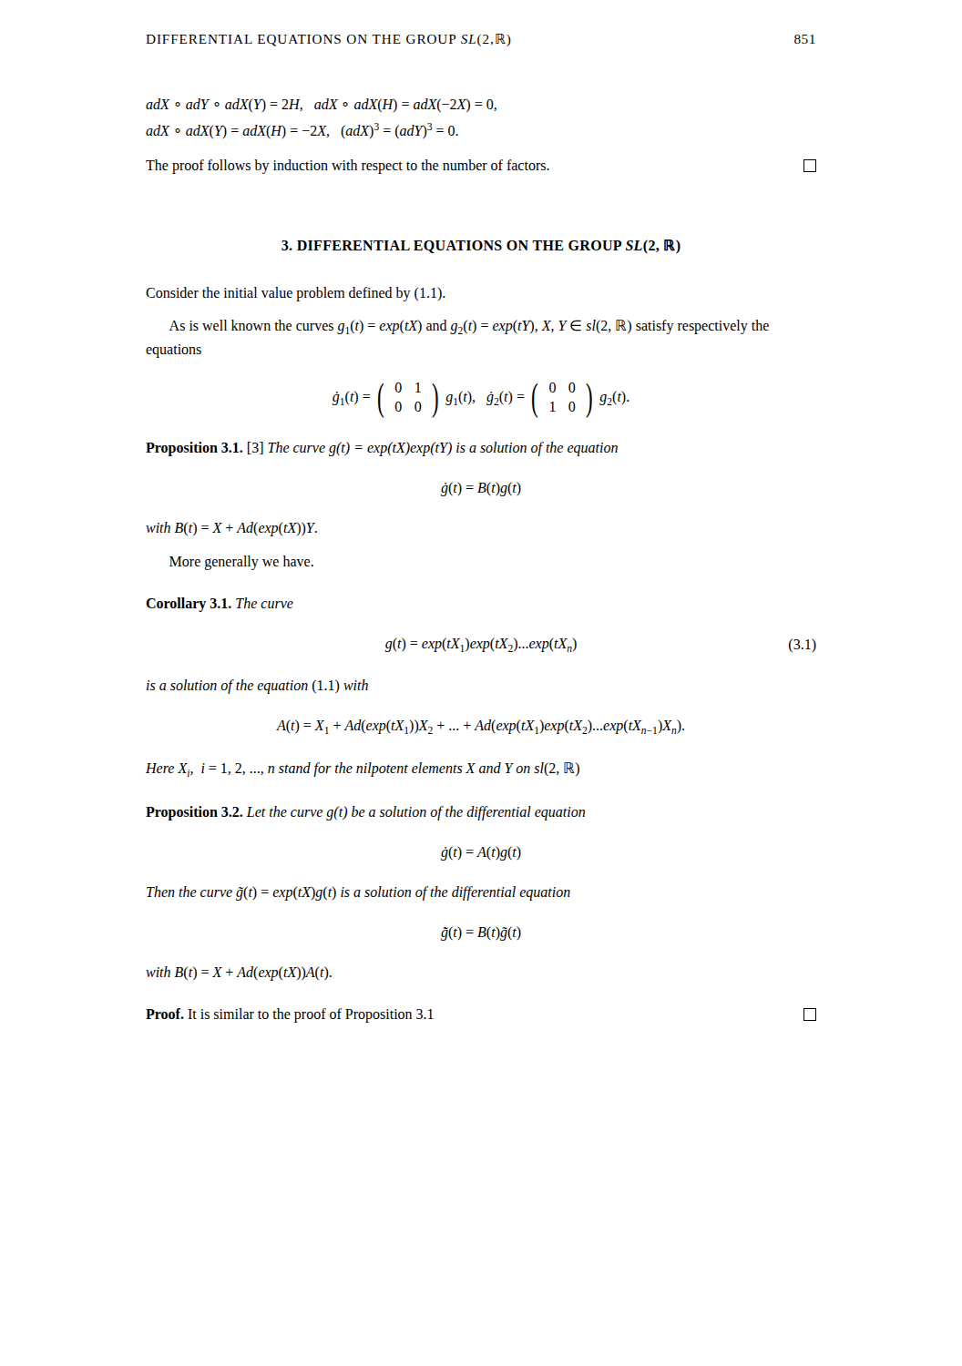Differential equations on the group SL(2,ℝ) 851
adX ∘ adY ∘ adX(Y) = 2H, adX ∘ adX(H) = adX(−2X) = 0,
adX ∘ adX(Y) = adX(H) = −2X, (adX)3 = (adY)3 = 0.
The proof follows by induction with respect to the number of factors.
3. DIFFERENTIAL EQUATIONS ON THE GROUP SL(2, ℝ)
Consider the initial value problem defined by (1.1).
As is well known the curves g1(t) = exp(tX) and g2(t) = exp(tY), X, Y ∈ sl(2, ℝ) satisfy respectively the equations
ġ1(t) = (
| 0 | 1 |
| 0 | 0 |
) g1(t), ġ2(t) = (
| 0 | 0 |
| 1 | 0 |
) g2(t).
Proposition 3.1. [3] The curve g(t) = exp(tX)exp(tY) is a solution of the equation
ġ(t) = B(t)g(t)
with B(t) = X + Ad(exp(tX))Y.
More generally we have.
Corollary 3.1. The curve
g(t) = exp(tX1)exp(tX2)...exp(tXn) (3.1)
is a solution of the equation (1.1) with
A(t) = X1 + Ad(exp(tX1))X2 + ... + Ad(exp(tX1)exp(tX2)...exp(tXn−1)Xn).
Here Xi, i = 1, 2, ..., n stand for the nilpotent elements X and Y on sl(2, ℝ)
Proposition 3.2. Let the curve g(t) be a solution of the differential equation
ġ(t) = A(t)g(t)
Then the curve g̃(t) = exp(tX)g(t) is a solution of the differential equation
g̃̇(t) = B(t)g̃(t)
with B(t) = X + Ad(exp(tX))A(t).
Proof. It is similar to the proof of Proposition 3.1